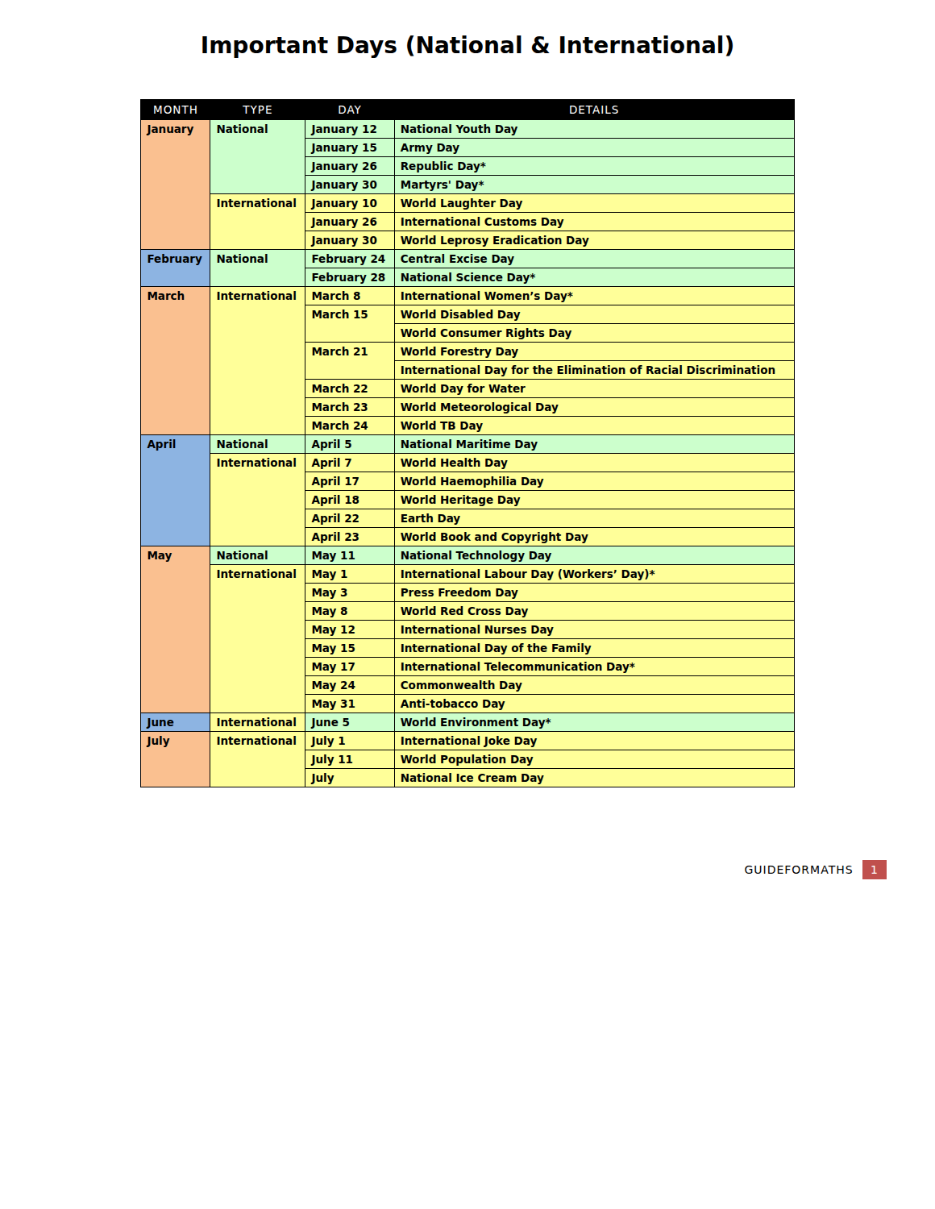Important Days (National & International)
| MONTH | TYPE | DAY | DETAILS |
| --- | --- | --- | --- |
| January | National | January 12 | National Youth Day |
| January 15 | Army Day |
| January 26 | Republic Day* |
| January 30 | Martyrs' Day* |
| International | January 10 | World Laughter Day |
| January 26 | International Customs Day |
| January 30 | World Leprosy Eradication Day |
| February | National | February 24 | Central Excise Day |
| February 28 | National Science Day* |
| March | International | March 8 | International Women’s Day* |
| March 15 | World Disabled Day |
| World Consumer Rights Day |
| March 21 | World Forestry Day |
| International Day for the Elimination of Racial Discrimination |
| March 22 | World Day for Water |
| March 23 | World Meteorological Day |
| March 24 | World TB Day |
| April | National | April 5 | National Maritime Day |
| International | April 7 | World Health Day |
| April 17 | World Haemophilia Day |
| April 18 | World Heritage Day |
| April 22 | Earth Day |
| April 23 | World Book and Copyright Day |
| May | National | May 11 | National Technology Day |
| International | May 1 | International Labour Day (Workers’ Day)* |
| May 3 | Press Freedom Day |
| May 8 | World Red Cross Day |
| May 12 | International Nurses Day |
| May 15 | International Day of the Family |
| May 17 | International Telecommunication Day* |
| May 24 | Commonwealth Day |
| May 31 | Anti-tobacco Day |
| June | International | June 5 | World Environment Day* |
| July | International | July 1 | International Joke Day |
| July 11 | World Population Day |
| July | National Ice Cream Day |
GUIDEFORMATHS 1